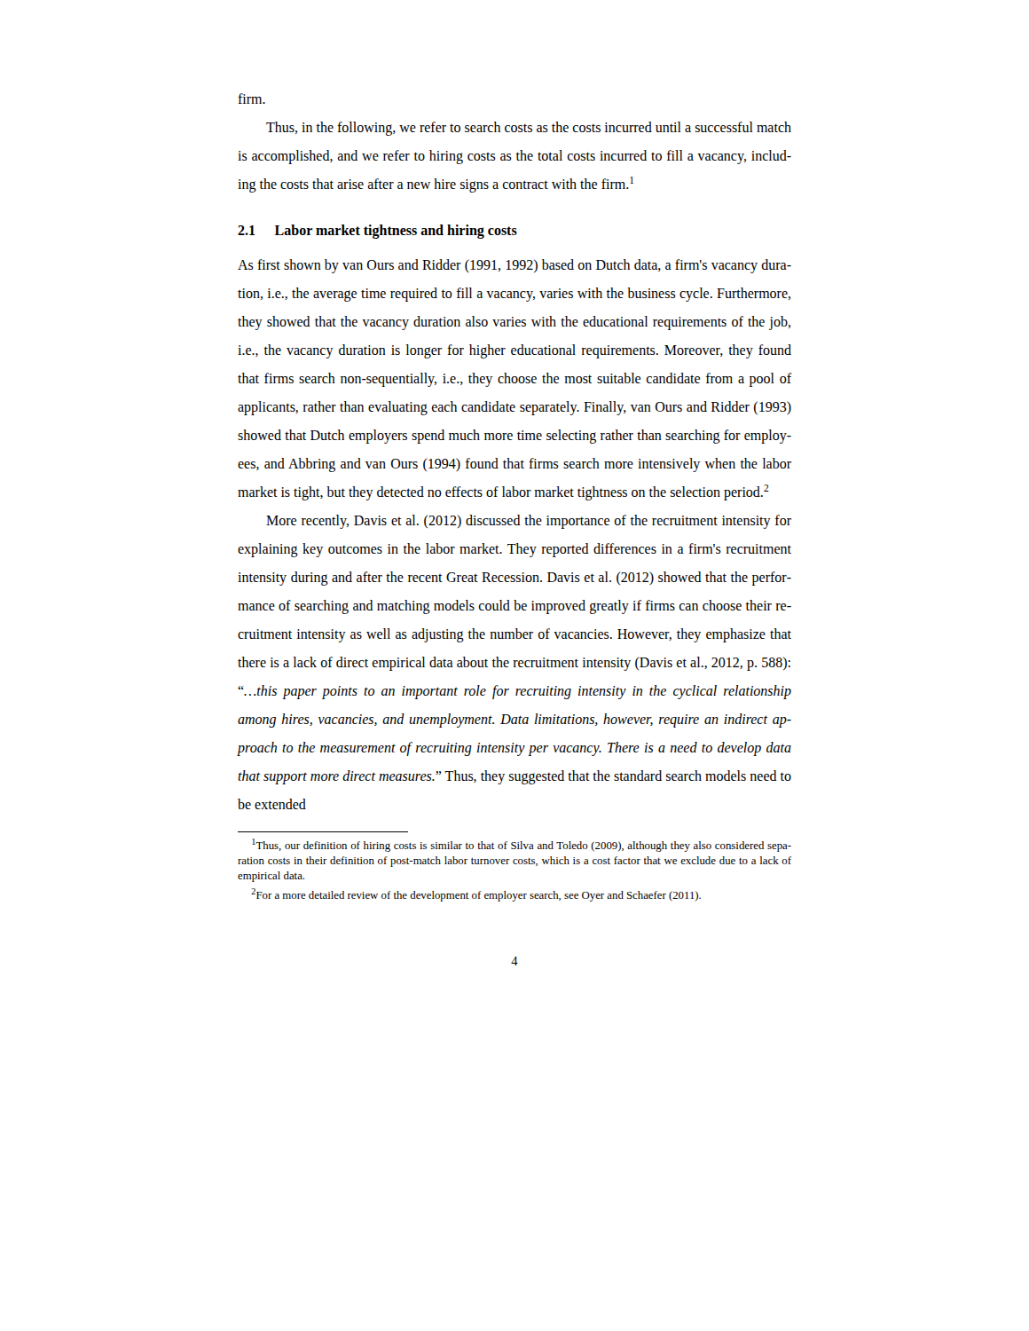firm.
Thus, in the following, we refer to search costs as the costs incurred until a successful match is accomplished, and we refer to hiring costs as the total costs incurred to fill a vacancy, including the costs that arise after a new hire signs a contract with the firm.1
2.1 Labor market tightness and hiring costs
As first shown by van Ours and Ridder (1991, 1992) based on Dutch data, a firm's vacancy duration, i.e., the average time required to fill a vacancy, varies with the business cycle. Furthermore, they showed that the vacancy duration also varies with the educational requirements of the job, i.e., the vacancy duration is longer for higher educational requirements. Moreover, they found that firms search non-sequentially, i.e., they choose the most suitable candidate from a pool of applicants, rather than evaluating each candidate separately. Finally, van Ours and Ridder (1993) showed that Dutch employers spend much more time selecting rather than searching for employees, and Abbring and van Ours (1994) found that firms search more intensively when the labor market is tight, but they detected no effects of labor market tightness on the selection period.2
More recently, Davis et al. (2012) discussed the importance of the recruitment intensity for explaining key outcomes in the labor market. They reported differences in a firm's recruitment intensity during and after the recent Great Recession. Davis et al. (2012) showed that the performance of searching and matching models could be improved greatly if firms can choose their recruitment intensity as well as adjusting the number of vacancies. However, they emphasize that there is a lack of direct empirical data about the recruitment intensity (Davis et al., 2012, p. 588): “…this paper points to an important role for recruiting intensity in the cyclical relationship among hires, vacancies, and unemployment. Data limitations, however, require an indirect approach to the measurement of recruiting intensity per vacancy. There is a need to develop data that support more direct measures.” Thus, they suggested that the standard search models need to be extended
1Thus, our definition of hiring costs is similar to that of Silva and Toledo (2009), although they also considered separation costs in their definition of post-match labor turnover costs, which is a cost factor that we exclude due to a lack of empirical data.
2For a more detailed review of the development of employer search, see Oyer and Schaefer (2011).
4